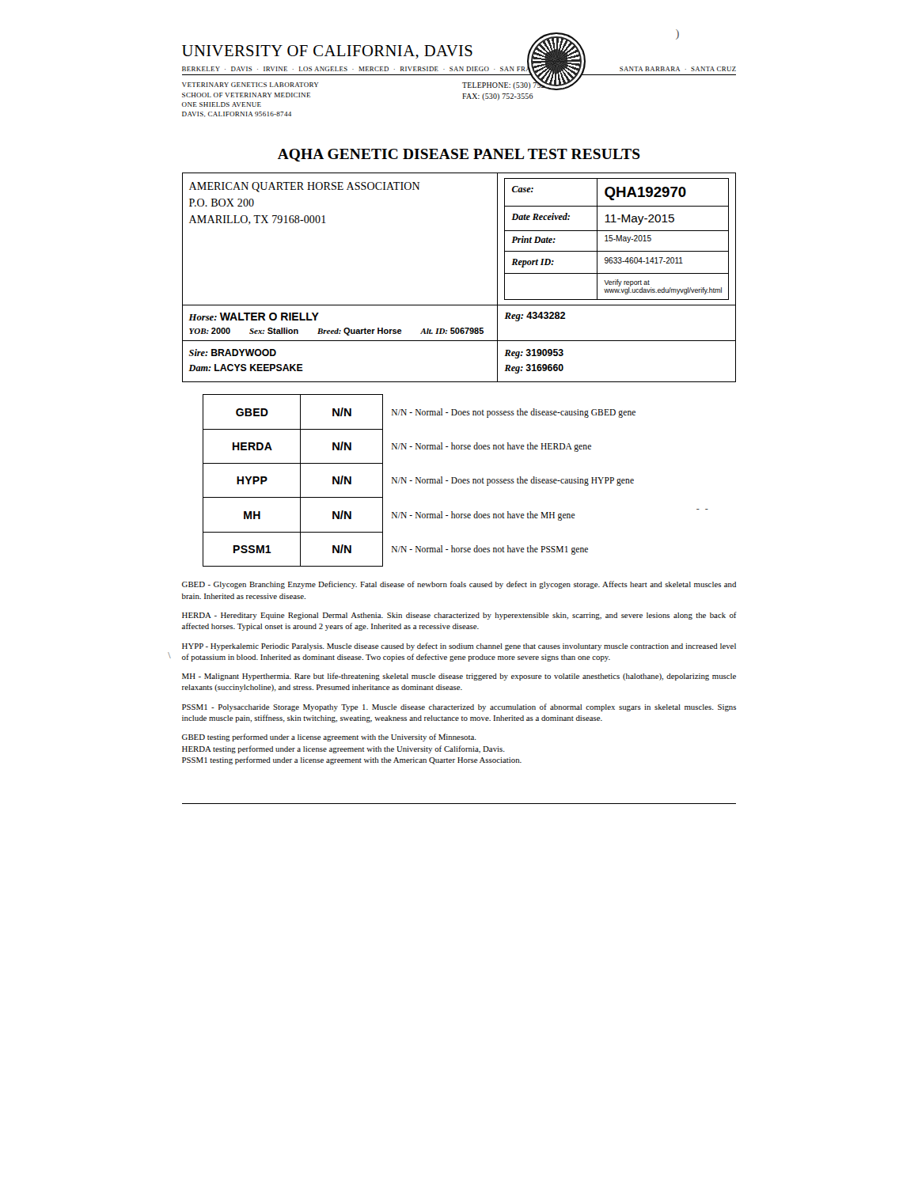)
University of California, Davis
Berkeley · Davis · Irvine · Los Angeles · Merced · Riverside · San Diego · San Francisco Santa Barbara · Santa Cruz
Veterinary Genetics Laboratory
School of Veterinary Medicine
One Shields Avenue
Davis, California 95616-8744
TELEPHONE: (530) 752-2211
FAX: (530) 752-3556
AQHA GENETIC DISEASE PANEL TEST RESULTS
| AMERICAN QUARTER HORSE ASSOCIATION P.O. BOX 200 AMARILLO, TX 79168-0001 | / Case: / QHA192970 / / Date Received: / 11-May-2015 / / Print Date: / 15-May-2015 / / Report ID: / 9633-4604-1417-2011 / / / Verify report at www.vgl.ucdavis.edu/myvgl/verify.html / |
| Horse: WALTER O RIELLY YOB: 2000 Sex: Stallion Breed: Quarter Horse Alt. ID: 5067985 | Reg: 4343282 |
| Sire: BRADYWOOD Dam: LACYS KEEPSAKE | Reg: 3190953 Reg: 3169660 |
| GBED | N/N | N/N - Normal - Does not possess the disease-causing GBED gene |
| HERDA | N/N | N/N - Normal - horse does not have the HERDA gene |
| HYPP | N/N | N/N - Normal - Does not possess the disease-causing HYPP gene |
| MH | N/N | N/N - Normal - horse does not have the MH gene |
| PSSM1 | N/N | N/N - Normal - horse does not have the PSSM1 gene |
- -
GBED - Glycogen Branching Enzyme Deficiency. Fatal disease of newborn foals caused by defect in glycogen storage. Affects heart and skeletal muscles and brain. Inherited as recessive disease.
HERDA - Hereditary Equine Regional Dermal Asthenia. Skin disease characterized by hyperextensible skin, scarring, and severe lesions along the back of affected horses. Typical onset is around 2 years of age. Inherited as a recessive disease.
HYPP - Hyperkalemic Periodic Paralysis. Muscle disease caused by defect in sodium channel gene that causes involuntary muscle contraction and increased level of potassium in blood. Inherited as dominant disease. Two copies of defective gene produce more severe signs than one copy.
MH - Malignant Hyperthermia. Rare but life-threatening skeletal muscle disease triggered by exposure to volatile anesthetics (halothane), depolarizing muscle relaxants (succinylcholine), and stress. Presumed inheritance as dominant disease.
PSSM1 - Polysaccharide Storage Myopathy Type 1. Muscle disease characterized by accumulation of abnormal complex sugars in skeletal muscles. Signs include muscle pain, stiffness, skin twitching, sweating, weakness and reluctance to move. Inherited as a dominant disease.
GBED testing performed under a license agreement with the University of Minnesota.
HERDA testing performed under a license agreement with the University of California, Davis.
PSSM1 testing performed under a license agreement with the American Quarter Horse Association.
\
.